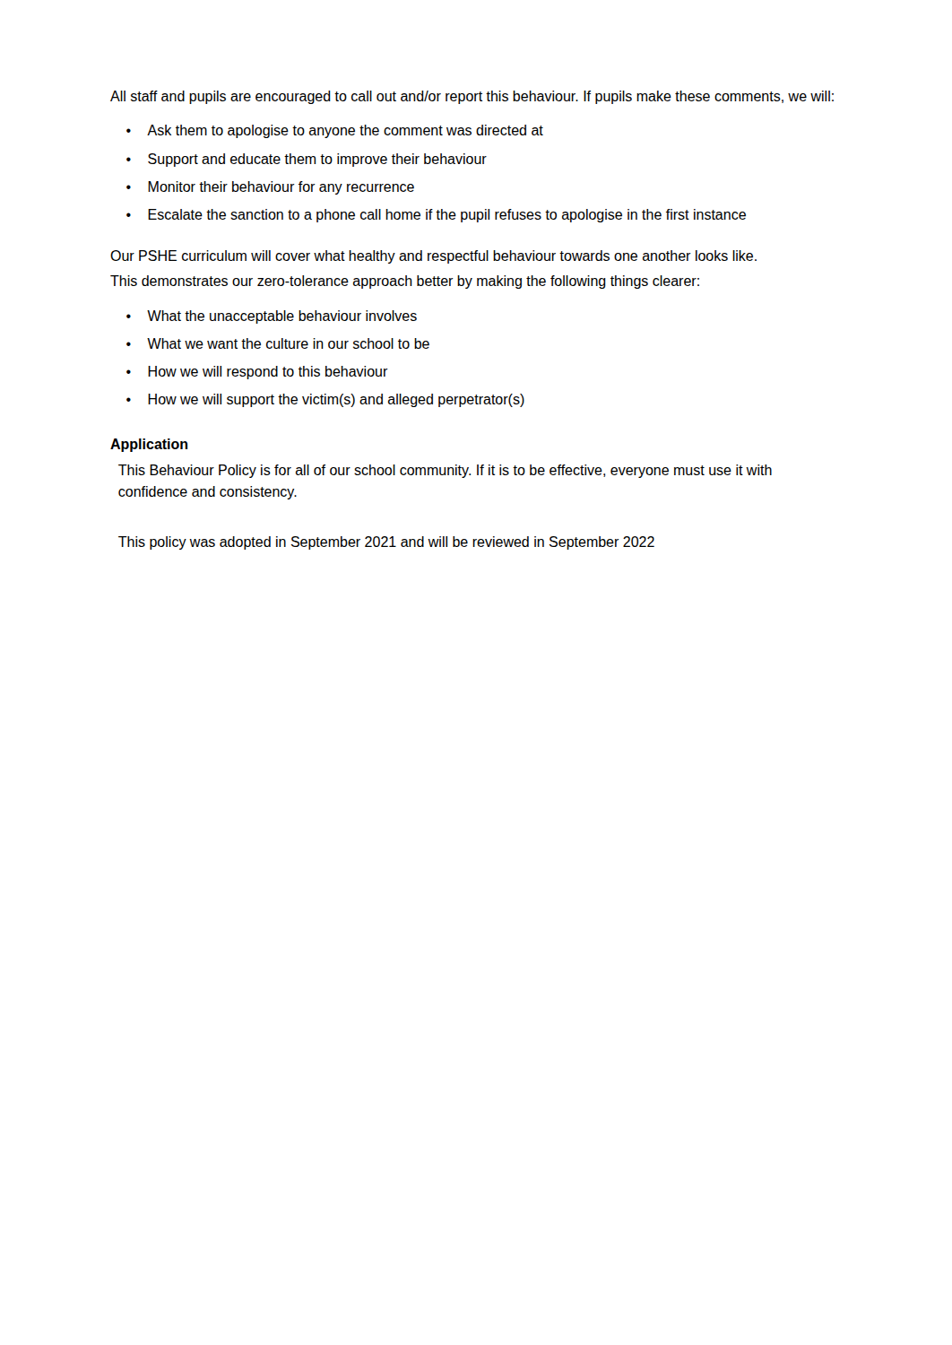All staff and pupils are encouraged to call out and/or report this behaviour. If pupils make these comments, we will:
Ask them to apologise to anyone the comment was directed at
Support and educate them to improve their behaviour
Monitor their behaviour for any recurrence
Escalate the sanction to a phone call home if the pupil refuses to apologise in the first instance
Our PSHE curriculum will cover what healthy and respectful behaviour towards one another looks like.
This demonstrates our zero-tolerance approach better by making the following things clearer:
What the unacceptable behaviour involves
What we want the culture in our school to be
How we will respond to this behaviour
How we will support the victim(s) and alleged perpetrator(s)
Application
This Behaviour Policy is for all of our school community. If it is to be effective, everyone must use it with confidence and consistency.
This policy was adopted in September 2021 and will be reviewed in September 2022